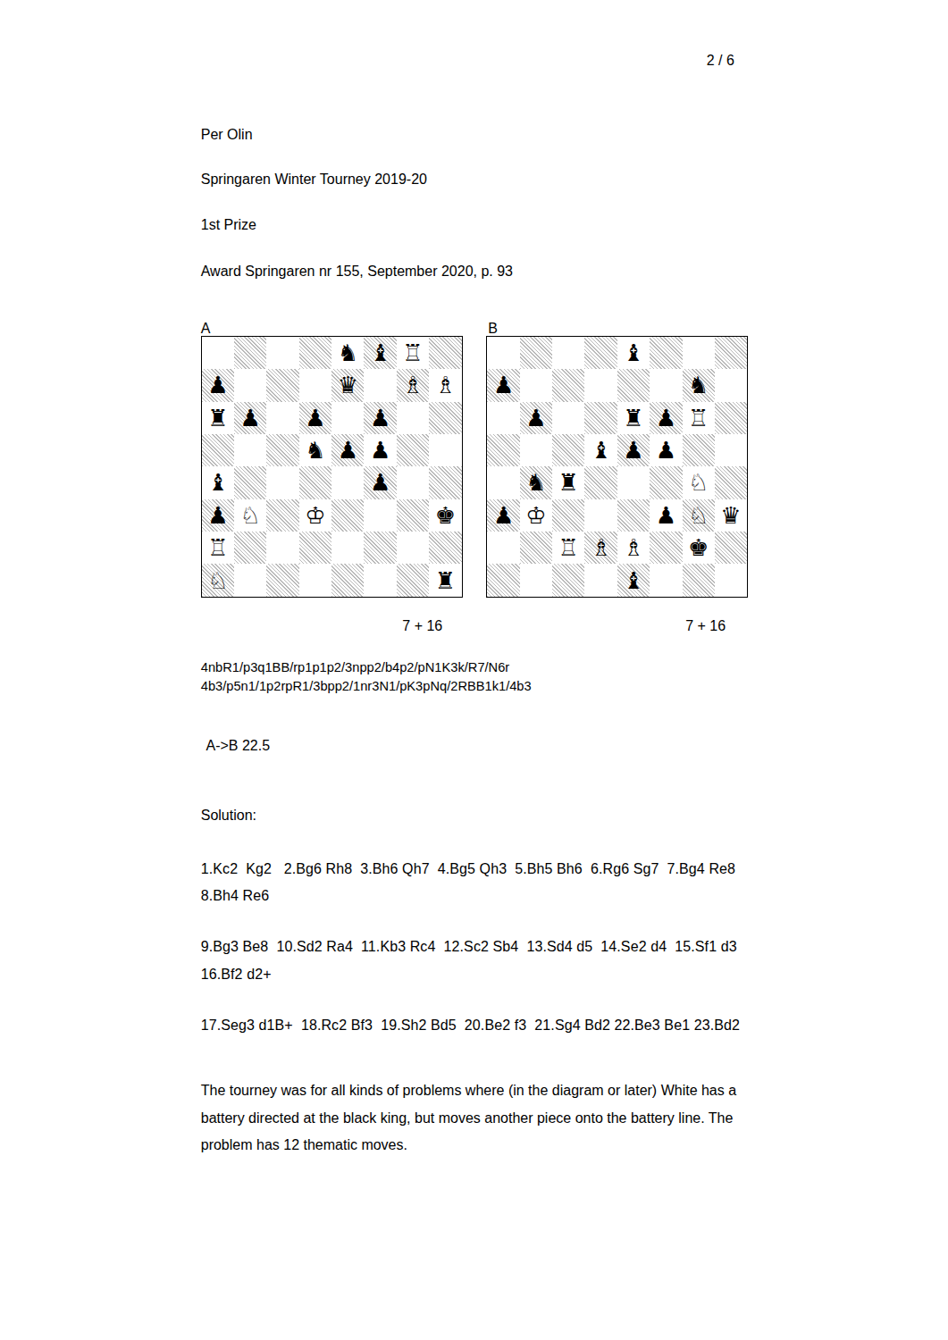2 / 6
Per Olin
Springaren Winter Tourney 2019-20
1st Prize
Award Springaren nr 155, September 2020, p. 93
A B
♞
♝
♖
♟
♛
♗
♗
♜
♟
♟
♟
♞
♟
♟
♝
♟
♟
♘
♔
♚
♖
♘
♜
♝
♟
♞
♟
♜
♟
♖
♝
♟
♟
♞
♜
♘
♟
♔
♟
♘
♛
♖
♗
♗
♚
♝
7 + 16 7 + 16
4nbR1/p3q1BB/rp1p1p2/3npp2/b4p2/pN1K3k/R7/N6r
4b3/p5n1/1p2rpR1/3bpp2/1nr3N1/pK3pNq/2RBB1k1/4b3
A->B 22.5
Solution:
1.Kc2 Kg2 2.Bg6 Rh8 3.Bh6 Qh7 4.Bg5 Qh3 5.Bh5 Bh6 6.Rg6 Sg7 7.Bg4 Re8 8.Bh4 Re6
9.Bg3 Be8 10.Sd2 Ra4 11.Kb3 Rc4 12.Sc2 Sb4 13.Sd4 d5 14.Se2 d4 15.Sf1 d3 16.Bf2 d2+
17.Seg3 d1B+ 18.Rc2 Bf3 19.Sh2 Bd5 20.Be2 f3 21.Sg4 Bd2 22.Be3 Be1 23.Bd2
The tourney was for all kinds of problems where (in the diagram or later) White has a battery directed at the black king, but moves another piece onto the battery line. The problem has 12 thematic moves.